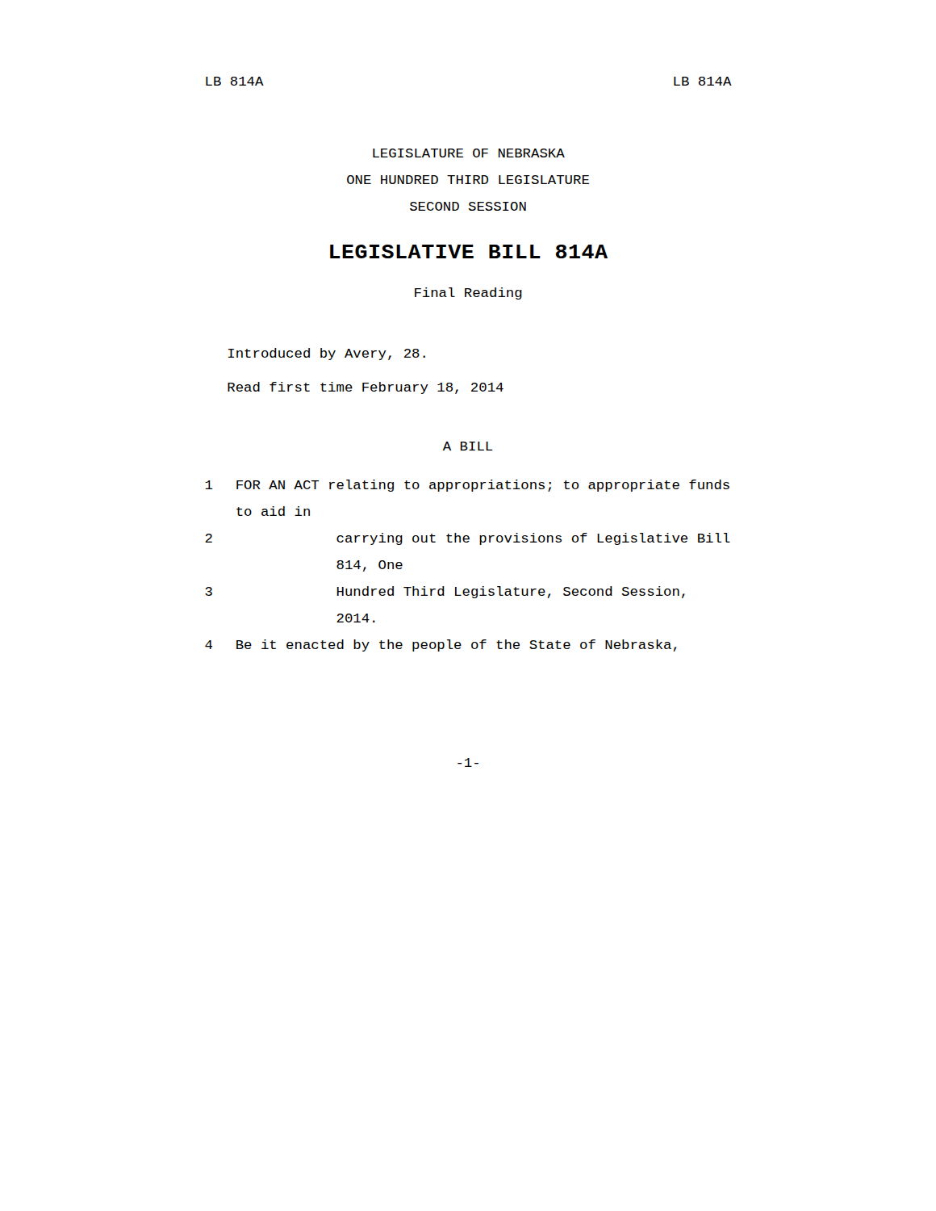LB 814A LB 814A
LEGISLATURE OF NEBRASKA
ONE HUNDRED THIRD LEGISLATURE
SECOND SESSION
LEGISLATIVE BILL 814A
Final Reading
Introduced by Avery, 28.
Read first time February 18, 2014
A BILL
| 1 | FOR AN ACT relating to appropriations; to appropriate funds to aid in |
| 2 | carrying out the provisions of Legislative Bill 814, One |
| 3 | Hundred Third Legislature, Second Session, 2014. |
| 4 | Be it enacted by the people of the State of Nebraska, |
-1-